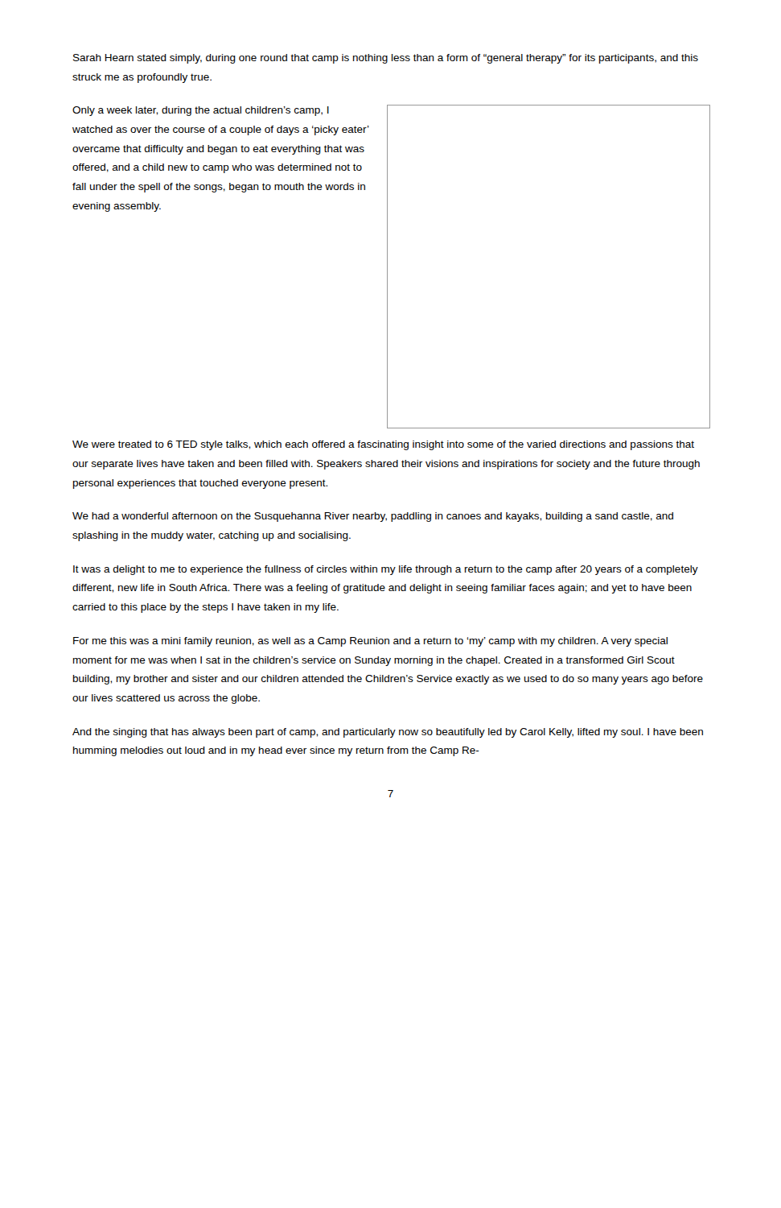Sarah Hearn stated simply, during one round that camp is nothing less than a form of “general therapy” for its participants, and this struck me as profoundly true.
Only a week later, during the actual children’s camp, I watched as over the course of a couple of days a ‘picky eater’ overcame that difficulty and began to eat everything that was offered, and a child new to camp who was determined not to fall under the spell of the songs, began to mouth the words in evening assembly.
We were treated to 6 TED style talks, which each offered a fascinating insight into some of the varied directions and passions that our separate lives have taken and been filled with. Speakers shared their visions and inspirations for society and the future through personal experiences that touched everyone present.
We had a wonderful afternoon on the Susquehanna River nearby, paddling in canoes and kayaks, building a sand castle, and splashing in the muddy water, catching up and socialising.
It was a delight to me to experience the fullness of circles within my life through a return to the camp after 20 years of a completely different, new life in South Africa. There was a feeling of gratitude and delight in seeing familiar faces again; and yet to have been carried to this place by the steps I have taken in my life.
For me this was a mini family reunion, as well as a Camp Reunion and a return to ‘my’ camp with my children. A very special moment for me was when I sat in the children’s service on Sunday morning in the chapel. Created in a transformed Girl Scout building, my brother and sister and our children attended the Children’s Service exactly as we used to do so many years ago before our lives scattered us across the globe.
And the singing that has always been part of camp, and particularly now so beautifully led by Carol Kelly, lifted my soul. I have been humming melodies out loud and in my head ever since my return from the Camp Re-
7